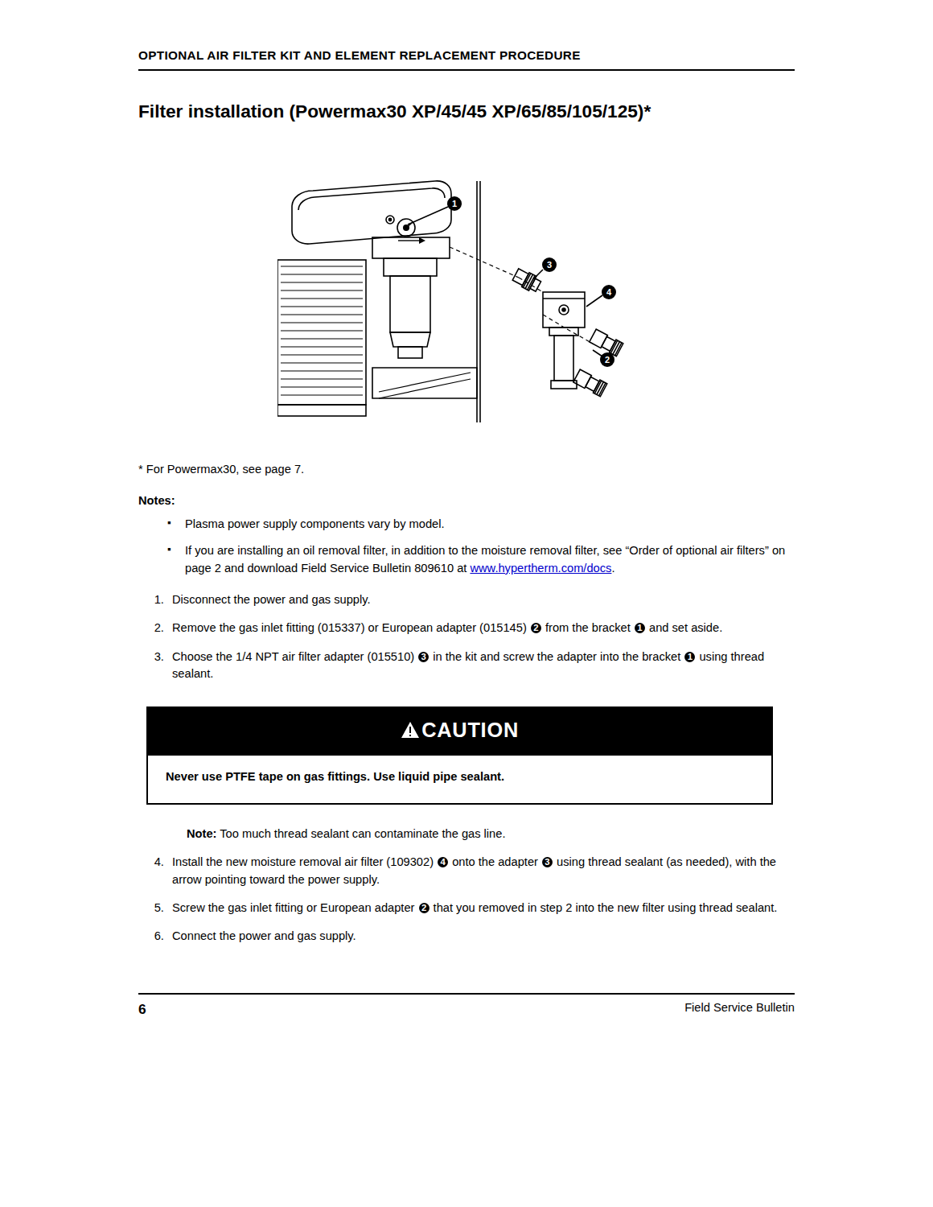OPTIONAL AIR FILTER KIT AND ELEMENT REPLACEMENT PROCEDURE
Filter installation (Powermax30 XP/45/45 XP/65/85/105/125)*
1 3 4 2
* For Powermax30, see page 7.
Notes:
Plasma power supply components vary by model.
If you are installing an oil removal filter, in addition to the moisture removal filter, see “Order of optional air filters” on page 2 and download Field Service Bulletin 809610 at www.hypertherm.com/docs.
Disconnect the power and gas supply.
Remove the gas inlet fitting (015337) or European adapter (015145) 2 from the bracket 1 and set aside.
Choose the 1/4 NPT air filter adapter (015510) 3 in the kit and screw the adapter into the bracket 1 using thread sealant.
CAUTION
Never use PTFE tape on gas fittings. Use liquid pipe sealant.
Note: Too much thread sealant can contaminate the gas line.
Install the new moisture removal air filter (109302) 4 onto the adapter 3 using thread sealant (as needed), with the arrow pointing toward the power supply.
Screw the gas inlet fitting or European adapter 2 that you removed in step 2 into the new filter using thread sealant.
Connect the power and gas supply.
6 Field Service Bulletin